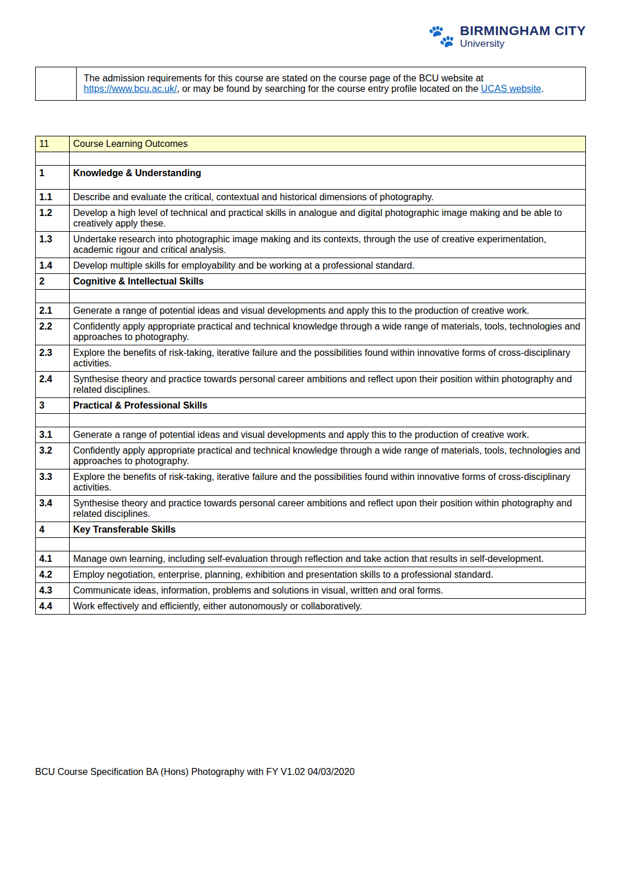🐾BIRMINGHAM CITY
University
| | The admission requirements for this course are stated on the course page of the BCU website at https://www.bcu.ac.uk/ , or may be found by searching for the course entry profile located on the UCAS website . |
| 11 | Course Learning Outcomes |
| 1 | Knowledge & Understanding |
| 1.1 | Describe and evaluate the critical, contextual and historical dimensions of photography. |
| 1.2 | Develop a high level of technical and practical skills in analogue and digital photographic image making and be able to creatively apply these. |
| 1.3 | Undertake research into photographic image making and its contexts, through the use of creative experimentation, academic rigour and critical analysis. |
| 1.4 | Develop multiple skills for employability and be working at a professional standard. |
| 2 | Cognitive & Intellectual Skills |
| 2.1 | Generate a range of potential ideas and visual developments and apply this to the production of creative work. |
| 2.2 | Confidently apply appropriate practical and technical knowledge through a wide range of materials, tools, technologies and approaches to photography. |
| 2.3 | Explore the benefits of risk-taking, iterative failure and the possibilities found within innovative forms of cross-disciplinary activities. |
| 2.4 | Synthesise theory and practice towards personal career ambitions and reflect upon their position within photography and related disciplines. |
| 3 | Practical & Professional Skills |
| 3.1 | Generate a range of potential ideas and visual developments and apply this to the production of creative work. |
| 3.2 | Confidently apply appropriate practical and technical knowledge through a wide range of materials, tools, technologies and approaches to photography. |
| 3.3 | Explore the benefits of risk-taking, iterative failure and the possibilities found within innovative forms of cross-disciplinary activities. |
| 3.4 | Synthesise theory and practice towards personal career ambitions and reflect upon their position within photography and related disciplines. |
| 4 | Key Transferable Skills |
| 4.1 | Manage own learning, including self-evaluation through reflection and take action that results in self-development. |
| 4.2 | Employ negotiation, enterprise, planning, exhibition and presentation skills to a professional standard. |
| 4.3 | Communicate ideas, information, problems and solutions in visual, written and oral forms. |
| 4.4 | Work effectively and efficiently, either autonomously or collaboratively. |
BCU Course Specification BA (Hons) Photography with FY V1.02 04/03/2020